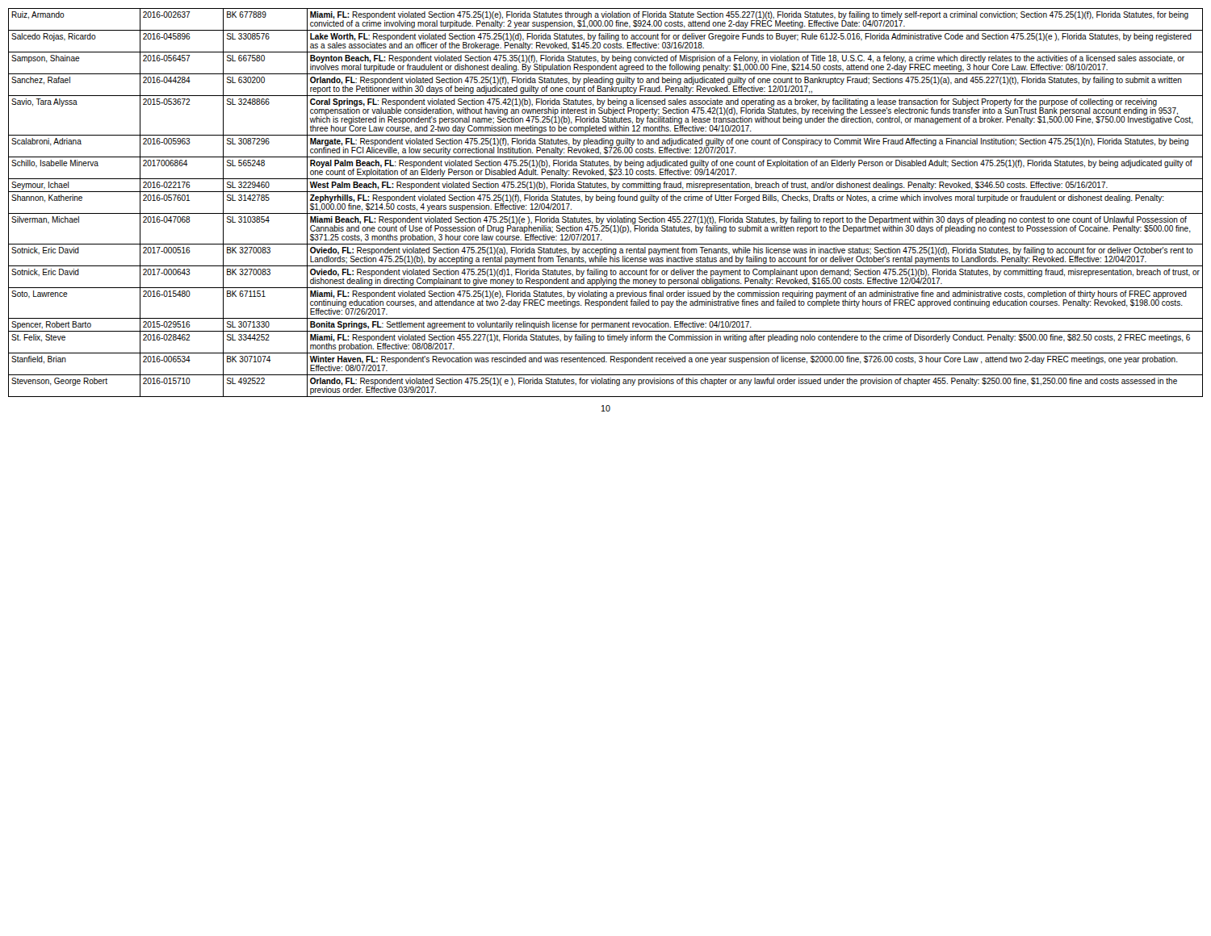| Ruiz, Armando | 2016-002637 | BK 677889 | Miami, FL: Respondent violated Section 475.25(1)(e), Florida Statutes through a violation of Florida Statute Section 455.227(1)(t), Florida Statutes, by failing to timely self-report a criminal conviction; Section 475.25(1)(f), Florida Statutes, for being convicted of a crime involving moral turpitude. Penalty: 2 year suspension, $1,000.00 fine, $924.00 costs, attend one 2-day FREC Meeting. Effective Date: 04/07/2017. |
| Salcedo Rojas, Ricardo | 2016-045896 | SL 3308576 | Lake Worth, FL : Respondent violated Section 475.25(1)(d), Florida Statutes, by failing to account for or deliver Gregoire Funds to Buyer; Rule 61J2-5.016, Florida Administrative Code and Section 475.25(1)(e ), Florida Statutes, by being registered as a sales associates and an officer of the Brokerage. Penalty: Revoked, $145.20 costs. Effective: 03/16/2018. |
| Sampson, Shainae | 2016-056457 | SL 667580 | Boynton Beach, FL: Respondent violated Section 475.35(1)(f), Florida Statutes, by being convicted of Misprision of a Felony, in violation of Title 18, U.S.C. 4, a felony, a crime which directly relates to the activities of a licensed sales associate, or involves moral turpitude or fraudulent or dishonest dealing. By Stipulation Respondent agreed to the following penalty: $1,000.00 Fine, $214.50 costs, attend one 2-day FREC meeting, 3 hour Core Law. Effective: 08/10/2017. |
| Sanchez, Rafael | 2016-044284 | SL 630200 | Orlando, FL : Respondent violated Section 475.25(1)(f), Florida Statutes, by pleading guilty to and being adjudicated guilty of one count to Bankruptcy Fraud; Sections 475.25(1)(a), and 455.227(1)(t), Florida Statutes, by failing to submit a written report to the Petitioner within 30 days of being adjudicated guilty of one count of Bankruptcy Fraud. Penalty: Revoked. Effective: 12/01/2017,, |
| Savio, Tara Alyssa | 2015-053672 | SL 3248866 | Coral Springs, FL : Respondent violated Section 475.42(1)(b), Florida Statutes, by being a licensed sales associate and operating as a broker, by facilitating a lease transaction for Subject Property for the purpose of collecting or receiving compensation or valuable consideration, without having an ownership interest in Subject Property; Section 475.42(1)(d), Florida Statutes, by receiving the Lessee's electronic funds transfer into a SunTrust Bank personal account ending in 9537, which is registered in Respondent's personal name; Section 475.25(1)(b), Florida Statutes, by facilitating a lease transaction without being under the direction, control, or management of a broker. Penalty: $1,500.00 Fine, $750.00 Investigative Cost, three hour Core Law course, and 2-two day Commission meetings to be completed within 12 months. Effective: 04/10/2017. |
| Scalabroni, Adriana | 2016-005963 | SL 3087296 | Margate, FL : Respondent violated Section 475.25(1)(f), Florida Statutes, by pleading guilty to and adjudicated guilty of one count of Conspiracy to Commit Wire Fraud Affecting a Financial Institution; Section 475.25(1)(n), Florida Statutes, by being confined in FCI Aliceville, a low security correctional Institution. Penalty: Revoked, $726.00 costs. Effective: 12/07/2017. |
| Schillo, Isabelle Minerva | 2017006864 | SL 565248 | Royal Palm Beach, FL : Respondent violated Section 475.25(1)(b), Florida Statutes, by being adjudicated guilty of one count of Exploitation of an Elderly Person or Disabled Adult; Section 475.25(1)(f), Florida Statutes, by being adjudicated guilty of one count of Exploitation of an Elderly Person or Disabled Adult. Penalty: Revoked, $23.10 costs. Effective: 09/14/2017. |
| Seymour, Ichael | 2016-022176 | SL 3229460 | West Palm Beach, FL: Respondent violated Section 475.25(1)(b), Florida Statutes, by committing fraud, misrepresentation, breach of trust, and/or dishonest dealings. Penalty: Revoked, $346.50 costs. Effective: 05/16/2017. |
| Shannon, Katherine | 2016-057601 | SL 3142785 | Zephyrhills, FL: Respondent violated Section 475.25(1)(f), Florida Statutes, by being found guilty of the crime of Utter Forged Bills, Checks, Drafts or Notes, a crime which involves moral turpitude or fraudulent or dishonest dealing. Penalty: $1,000.00 fine, $214.50 costs, 4 years suspension. Effective: 12/04/2017. |
| Silverman, Michael | 2016-047068 | SL 3103854 | Miami Beach, FL: Respondent violated Section 475.25(1)(e ), Florida Statutes, by violating Section 455.227(1)(t), Florida Statutes, by failing to report to the Department within 30 days of pleading no contest to one count of Unlawful Possession of Cannabis and one count of Use of Possession of Drug Paraphenilia; Section 475.25(1)(p), Florida Statutes, by failing to submit a written report to the Departmet within 30 days of pleading no contest to Possession of Cocaine. Penalty: $500.00 fine, $371.25 costs, 3 months probation, 3 hour core law course. Effective: 12/07/2017. |
| Sotnick, Eric David | 2017-000516 | BK 3270083 | Oviedo, FL: Respondent violated Section 475.25(1)(a), Florida Statutes, by accepting a rental payment from Tenants, while his license was in inactive status; Section 475.25(1)(d), Florida Statutes, by failing to account for or deliver October's rent to Landlords; Section 475.25(1)(b), by accepting a rental payment from Tenants, while his license was inactive status and by failing to account for or deliver October's rental payments to Landlords. Penalty: Revoked. Effective: 12/04/2017. |
| Sotnick, Eric David | 2017-000643 | BK 3270083 | Oviedo, FL: Respondent violated Section 475.25(1)(d)1, Florida Statutes, by failing to account for or deliver the payment to Complainant upon demand; Section 475.25(1)(b), Florida Statutes, by committing fraud, misrepresentation, breach of trust, or dishonest dealing in directing Complainant to give money to Respondent and applying the money to personal obligations. Penalty: Revoked, $165.00 costs. Effective 12/04/2017. |
| Soto, Lawrence | 2016-015480 | BK 671151 | Miami, FL: Respondent violated Section 475.25(1)(e), Florida Statutes, by violating a previous final order issued by the commission requiring payment of an administrative fine and administrative costs, completion of thirty hours of FREC approved continuing education courses, and attendance at two 2-day FREC meetings. Respondent failed to pay the administrative fines and failed to complete thirty hours of FREC approved continuing education courses. Penalty: Revoked, $198.00 costs. Effective: 07/26/2017. |
| Spencer, Robert Barto | 2015-029516 | SL 3071330 | Bonita Springs, FL : Settlement agreement to voluntarily relinquish license for permanent revocation. Effective: 04/10/2017. |
| St. Felix, Steve | 2016-028462 | SL 3344252 | Miami, FL: Respondent violated Section 455.227(1)t, Florida Statutes, by failing to timely inform the Commission in writing after pleading nolo contendere to the crime of Disorderly Conduct. Penalty: $500.00 fine, $82.50 costs, 2 FREC meetings, 6 months probation. Effective: 08/08/2017. |
| Stanfield, Brian | 2016-006534 | BK 3071074 | Winter Haven, FL: Respondent's Revocation was rescinded and was resentenced. Respondent received a one year suspension of license, $2000.00 fine, $726.00 costs, 3 hour Core Law , attend two 2-day FREC meetings, one year probation. Effective: 08/07/2017. |
| Stevenson, George Robert | 2016-015710 | SL 492522 | Orlando, FL : Respondent violated Section 475.25(1)( e ), Florida Statutes, for violating any provisions of this chapter or any lawful order issued under the provision of chapter 455. Penalty: $250.00 fine, $1,250.00 fine and costs assessed in the previous order. Effective 03/9/2017. |
10